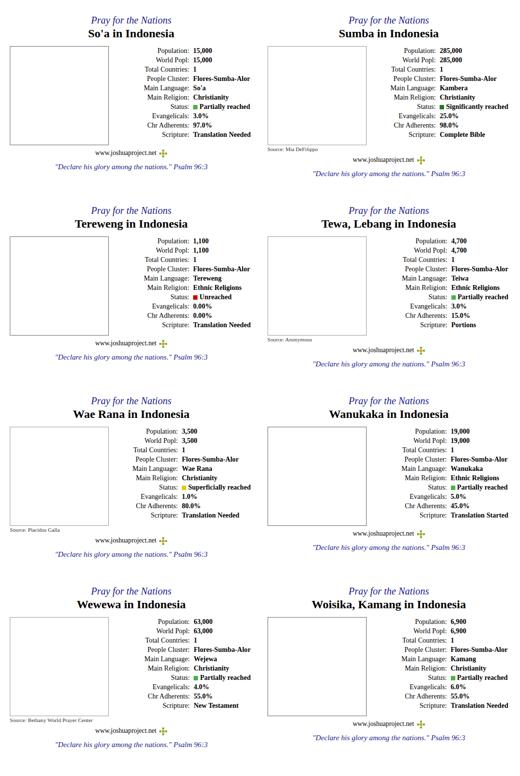Pray for the Nations
So'a in Indonesia
| Population: | 15,000 |
| World Popl: | 15,000 |
| Total Countries: | 1 |
| People Cluster: | Flores-Sumba-Alor |
| Main Language: | So'a |
| Main Religion: | Christianity |
| Status: | Partially reached |
| Evangelicals: | 3.0% |
| Chr Adherents: | 97.0% |
| Scripture: | Translation Needed |
www.joshuaproject.net
"Declare his glory among the nations." Psalm 96:3
Pray for the Nations
Sumba in Indonesia
Source: Mia DeFilippo
| Population: | 285,000 |
| World Popl: | 285,000 |
| Total Countries: | 1 |
| People Cluster: | Flores-Sumba-Alor |
| Main Language: | Kambera |
| Main Religion: | Christianity |
| Status: | Significantly reached |
| Evangelicals: | 25.0% |
| Chr Adherents: | 98.0% |
| Scripture: | Complete Bible |
www.joshuaproject.net
"Declare his glory among the nations." Psalm 96:3
Pray for the Nations
Tereweng in Indonesia
| Population: | 1,100 |
| World Popl: | 1,100 |
| Total Countries: | 1 |
| People Cluster: | Flores-Sumba-Alor |
| Main Language: | Tereweng |
| Main Religion: | Ethnic Religions |
| Status: | Unreached |
| Evangelicals: | 0.00% |
| Chr Adherents: | 0.00% |
| Scripture: | Translation Needed |
www.joshuaproject.net
"Declare his glory among the nations." Psalm 96:3
Pray for the Nations
Tewa, Lebang in Indonesia
Source: Anonymous
| Population: | 4,700 |
| World Popl: | 4,700 |
| Total Countries: | 1 |
| People Cluster: | Flores-Sumba-Alor |
| Main Language: | Teiwa |
| Main Religion: | Ethnic Religions |
| Status: | Partially reached |
| Evangelicals: | 3.0% |
| Chr Adherents: | 15.0% |
| Scripture: | Portions |
www.joshuaproject.net
"Declare his glory among the nations." Psalm 96:3
Pray for the Nations
Wae Rana in Indonesia
Source: Placidus Galla
| Population: | 3,500 |
| World Popl: | 3,500 |
| Total Countries: | 1 |
| People Cluster: | Flores-Sumba-Alor |
| Main Language: | Wae Rana |
| Main Religion: | Christianity |
| Status: | Superficially reached |
| Evangelicals: | 1.0% |
| Chr Adherents: | 80.0% |
| Scripture: | Translation Needed |
www.joshuaproject.net
"Declare his glory among the nations." Psalm 96:3
Pray for the Nations
Wanukaka in Indonesia
| Population: | 19,000 |
| World Popl: | 19,000 |
| Total Countries: | 1 |
| People Cluster: | Flores-Sumba-Alor |
| Main Language: | Wanukaka |
| Main Religion: | Ethnic Religions |
| Status: | Partially reached |
| Evangelicals: | 5.0% |
| Chr Adherents: | 45.0% |
| Scripture: | Translation Started |
www.joshuaproject.net
"Declare his glory among the nations." Psalm 96:3
Pray for the Nations
Wewewa in Indonesia
Source: Bethany World Prayer Center
| Population: | 63,000 |
| World Popl: | 63,000 |
| Total Countries: | 1 |
| People Cluster: | Flores-Sumba-Alor |
| Main Language: | Wejewa |
| Main Religion: | Christianity |
| Status: | Partially reached |
| Evangelicals: | 4.0% |
| Chr Adherents: | 55.0% |
| Scripture: | New Testament |
www.joshuaproject.net
"Declare his glory among the nations." Psalm 96:3
Pray for the Nations
Woisika, Kamang in Indonesia
| Population: | 6,900 |
| World Popl: | 6,900 |
| Total Countries: | 1 |
| People Cluster: | Flores-Sumba-Alor |
| Main Language: | Kamang |
| Main Religion: | Christianity |
| Status: | Partially reached |
| Evangelicals: | 6.0% |
| Chr Adherents: | 55.0% |
| Scripture: | Translation Needed |
www.joshuaproject.net
"Declare his glory among the nations." Psalm 96:3